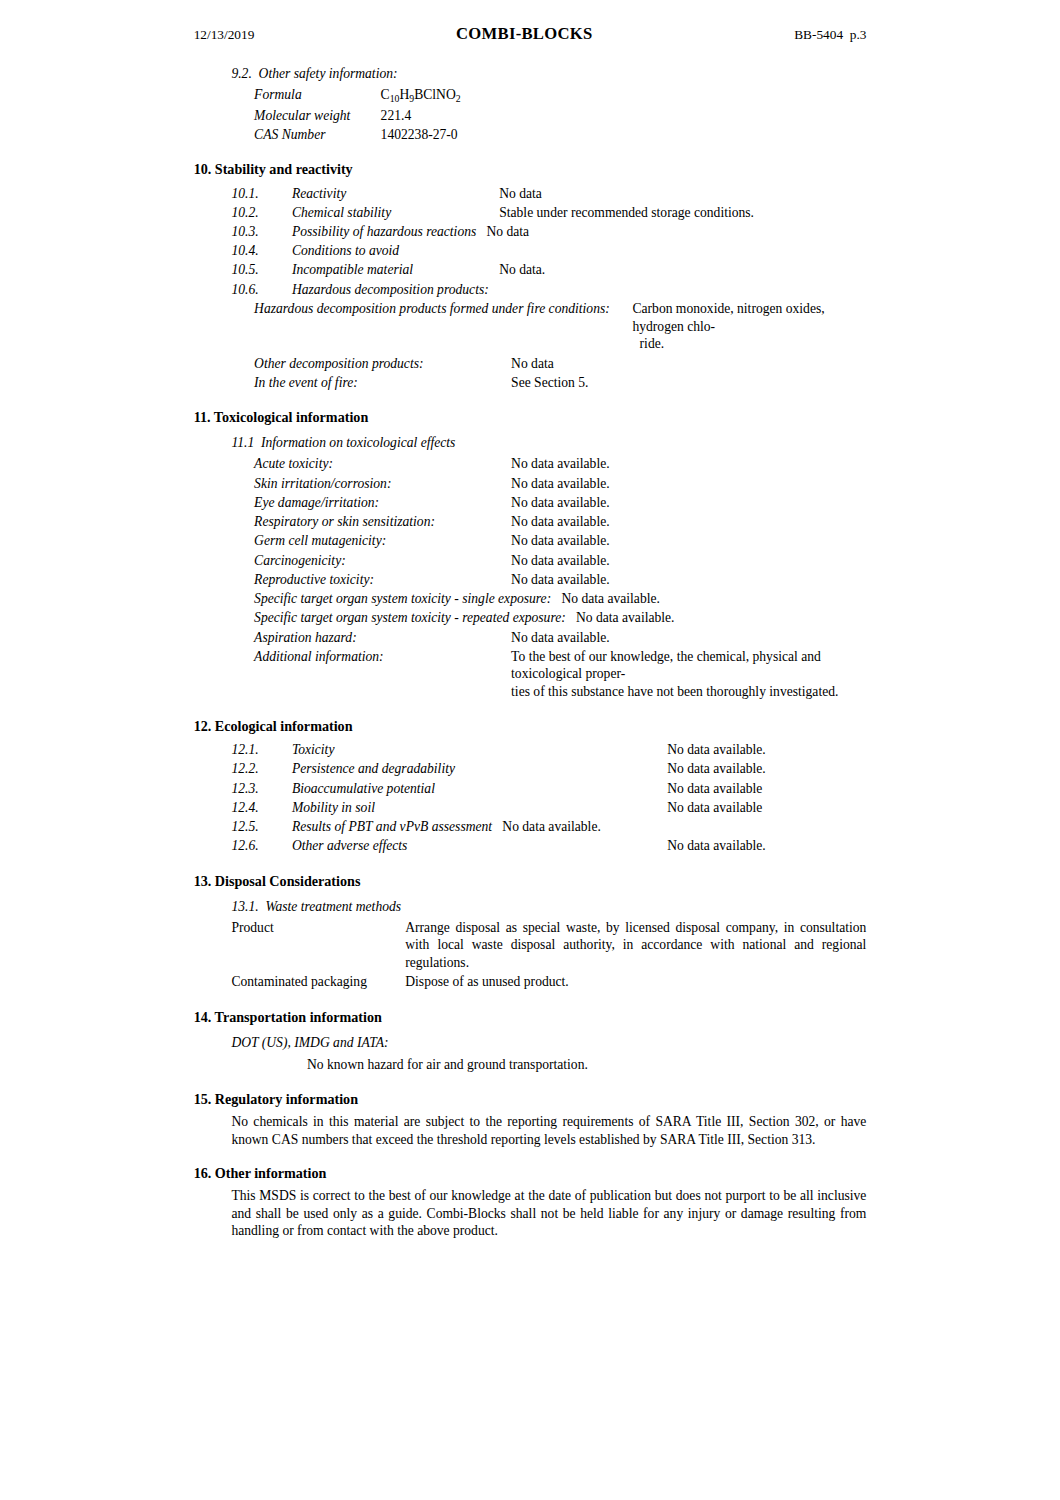12/13/2019
COMBI-BLOCKS
BB-5404 p.3
9.2. Other safety information:
| Formula | C 10 H 9 BClNO 2 |
| Molecular weight | 221.4 |
| CAS Number | 1402238-27-0 |
10. Stability and reactivity
| 10.1. | Reactivity | No data |
| 10.2. | Chemical stability | Stable under recommended storage conditions. |
| 10.3. | Possibility of hazardous reactions No data |
| 10.4. | Conditions to avoid |
| 10.5. | Incompatible material | No data. |
| 10.6. | Hazardous decomposition products: |
Hazardous decomposition products formed under fire conditions:
Carbon monoxide, nitrogen oxides, hydrogen chlo-
ride.
| Other decomposition products: | No data |
| In the event of fire: | See Section 5. |
11. Toxicological information
11.1 Information on toxicological effects
| Acute toxicity: | No data available. |
| Skin irritation/corrosion: | No data available. |
| Eye damage/irritation: | No data available. |
| Respiratory or skin sensitization: | No data available. |
| Germ cell mutagenicity: | No data available. |
| Carcinogenicity: | No data available. |
| Reproductive toxicity: | No data available. |
| Specific target organ system toxicity - single exposure: No data available. |
| Specific target organ system toxicity - repeated exposure: No data available. |
| Aspiration hazard: | No data available. |
| Additional information: | To the best of our knowledge, the chemical, physical and toxicological proper- ties of this substance have not been thoroughly investigated. |
12. Ecological information
| 12.1. | Toxicity | No data available. |
| 12.2. | Persistence and degradability | No data available. |
| 12.3. | Bioaccumulative potential | No data available |
| 12.4. | Mobility in soil | No data available |
| 12.5. | Results of PBT and vPvB assessment No data available. |
| 12.6. | Other adverse effects | No data available. |
13. Disposal Considerations
13.1. Waste treatment methods
| Product | Arrange disposal as special waste, by licensed disposal company, in consultation with local waste disposal authority, in accordance with national and regional regulations. |
| Contaminated packaging | Dispose of as unused product. |
14. Transportation information
DOT (US), IMDG and IATA:
No known hazard for air and ground transportation.
15. Regulatory information
No chemicals in this material are subject to the reporting requirements of SARA Title III, Section 302, or have known CAS numbers that exceed the threshold reporting levels established by SARA Title III, Section 313.
16. Other information
This MSDS is correct to the best of our knowledge at the date of publication but does not purport to be all inclusive and shall be used only as a guide. Combi-Blocks shall not be held liable for any injury or damage resulting from handling or from contact with the above product.